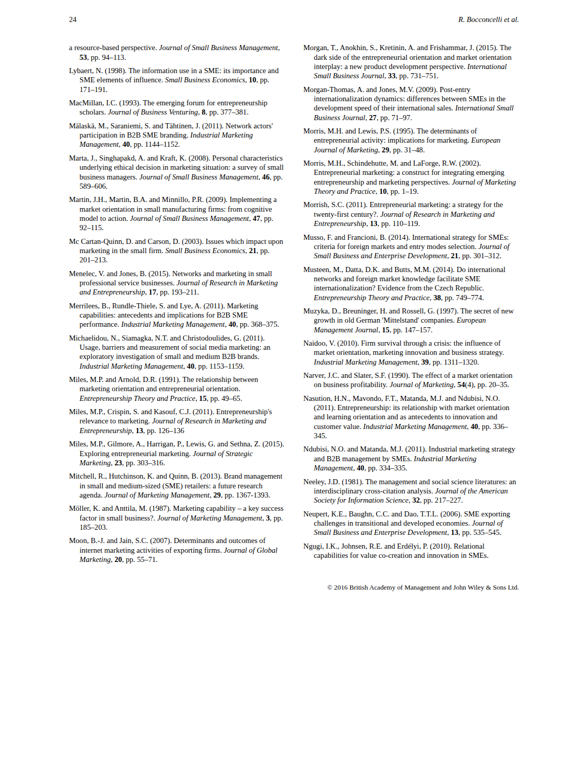24 R. Bocconcelli et al.
a resource-based perspective. Journal of Small Business Management, 53, pp. 94–113.
Lybaert, N. (1998). The information use in a SME: its importance and SME elements of influence. Small Business Economics, 10, pp. 171–191.
MacMillan, I.C. (1993). The emerging forum for entrepreneurship scholars. Journal of Business Venturing, 8, pp. 377–381.
Mälaskä, M., Saraniemi, S. and Tähtinen, J. (2011). Network actors' participation in B2B SME branding. Industrial Marketing Management, 40, pp. 1144–1152.
Marta, J., Singhapakd, A. and Kraft, K. (2008). Personal characteristics underlying ethical decision in marketing situation: a survey of small business managers. Journal of Small Business Management, 46, pp. 589–606.
Martin, J.H., Martin, B.A. and Minnillo, P.R. (2009). Implementing a market orientation in small manufacturing firms: from cognitive model to action. Journal of Small Business Management, 47, pp. 92–115.
Mc Cartan-Quinn, D. and Carson, D. (2003). Issues which impact upon marketing in the small firm. Small Business Economics, 21, pp. 201–213.
Menelec, V. and Jones, B. (2015). Networks and marketing in small professional service businesses. Journal of Research in Marketing and Entrepreneurship, 17, pp. 193–211.
Merrilees, B., Rundle-Thiele, S. and Lye, A. (2011). Marketing capabilities: antecedents and implications for B2B SME performance. Industrial Marketing Management, 40, pp. 368–375.
Michaelidou, N., Siamagka, N.T. and Christodoulides, G. (2011). Usage, barriers and measurement of social media marketing: an exploratory investigation of small and medium B2B brands. Industrial Marketing Management, 40, pp. 1153–1159.
Miles, M.P. and Arnold, D.R. (1991). The relationship between marketing orientation and entrepreneurial orientation. Entrepreneurship Theory and Practice, 15, pp. 49–65.
Miles, M.P., Crispin, S. and Kasouf, C.J. (2011). Entrepreneurship's relevance to marketing. Journal of Research in Marketing and Entrepreneurship, 13, pp. 126–136
Miles, M.P., Gilmore, A., Harrigan, P., Lewis, G. and Sethna, Z. (2015). Exploring entrepreneurial marketing. Journal of Strategic Marketing, 23, pp. 303–316.
Mitchell, R., Hutchinson, K. and Quinn, B. (2013). Brand management in small and medium-sized (SME) retailers: a future research agenda. Journal of Marketing Management, 29, pp. 1367-1393.
Möller, K. and Anttila, M. (1987). Marketing capability – a key success factor in small business?. Journal of Marketing Management, 3, pp. 185–203.
Moon, B.-J. and Jain, S.C. (2007). Determinants and outcomes of internet marketing activities of exporting firms. Journal of Global Marketing, 20, pp. 55–71.
Morgan, T., Anokhin, S., Kretinin, A. and Frishammar, J. (2015). The dark side of the entrepreneurial orientation and market orientation interplay: a new product development perspective. International Small Business Journal, 33, pp. 731–751.
Morgan-Thomas, A. and Jones, M.V. (2009). Post-entry internationalization dynamics: differences between SMEs in the development speed of their international sales. International Small Business Journal, 27, pp. 71–97.
Morris, M.H. and Lewis, P.S. (1995). The determinants of entrepreneurial activity: implications for marketing. European Journal of Marketing, 29, pp. 31–48.
Morris, M.H., Schindehutte, M. and LaForge, R.W. (2002). Entrepreneurial marketing: a construct for integrating emerging entrepreneurship and marketing perspectives. Journal of Marketing Theory and Practice, 10, pp. 1–19.
Morrish, S.C. (2011). Entrepreneurial marketing: a strategy for the twenty-first century?. Journal of Research in Marketing and Entrepreneurship, 13, pp. 110–119.
Musso, F. and Francioni, B. (2014). International strategy for SMEs: criteria for foreign markets and entry modes selection. Journal of Small Business and Enterprise Development, 21, pp. 301–312.
Musteen, M., Datta, D.K. and Butts, M.M. (2014). Do international networks and foreign market knowledge facilitate SME internationalization? Evidence from the Czech Republic. Entrepreneurship Theory and Practice, 38, pp. 749–774.
Muzyka, D., Breuninger, H. and Rossell, G. (1997). The secret of new growth in old German 'Mittelstand' companies. European Management Journal, 15, pp. 147–157.
Naidoo, V. (2010). Firm survival through a crisis: the influence of market orientation, marketing innovation and business strategy. Industrial Marketing Management, 39, pp. 1311–1320.
Narver, J.C. and Slater, S.F. (1990). The effect of a market orientation on business profitability. Journal of Marketing, 54(4), pp. 20–35.
Nasution, H.N., Mavondo, F.T., Matanda, M.J. and Ndubisi, N.O. (2011). Entrepreneurship: its relationship with market orientation and learning orientation and as antecedents to innovation and customer value. Industrial Marketing Management, 40, pp. 336–345.
Ndubisi, N.O. and Matanda, M.J. (2011). Industrial marketing strategy and B2B management by SMEs. Industrial Marketing Management, 40, pp. 334–335.
Neeley, J.D. (1981). The management and social science literatures: an interdisciplinary cross-citation analysis. Journal of the American Society for Information Science, 32, pp. 217–227.
Neupert, K.E., Baughn, C.C. and Dao, T.T.L. (2006). SME exporting challenges in transitional and developed economies. Journal of Small Business and Enterprise Development, 13, pp. 535–545.
Ngugi, I.K., Johnsen, R.E. and Erdélyi, P. (2010). Relational capabilities for value co-creation and innovation in SMEs.
© 2016 British Academy of Management and John Wiley & Sons Ltd.